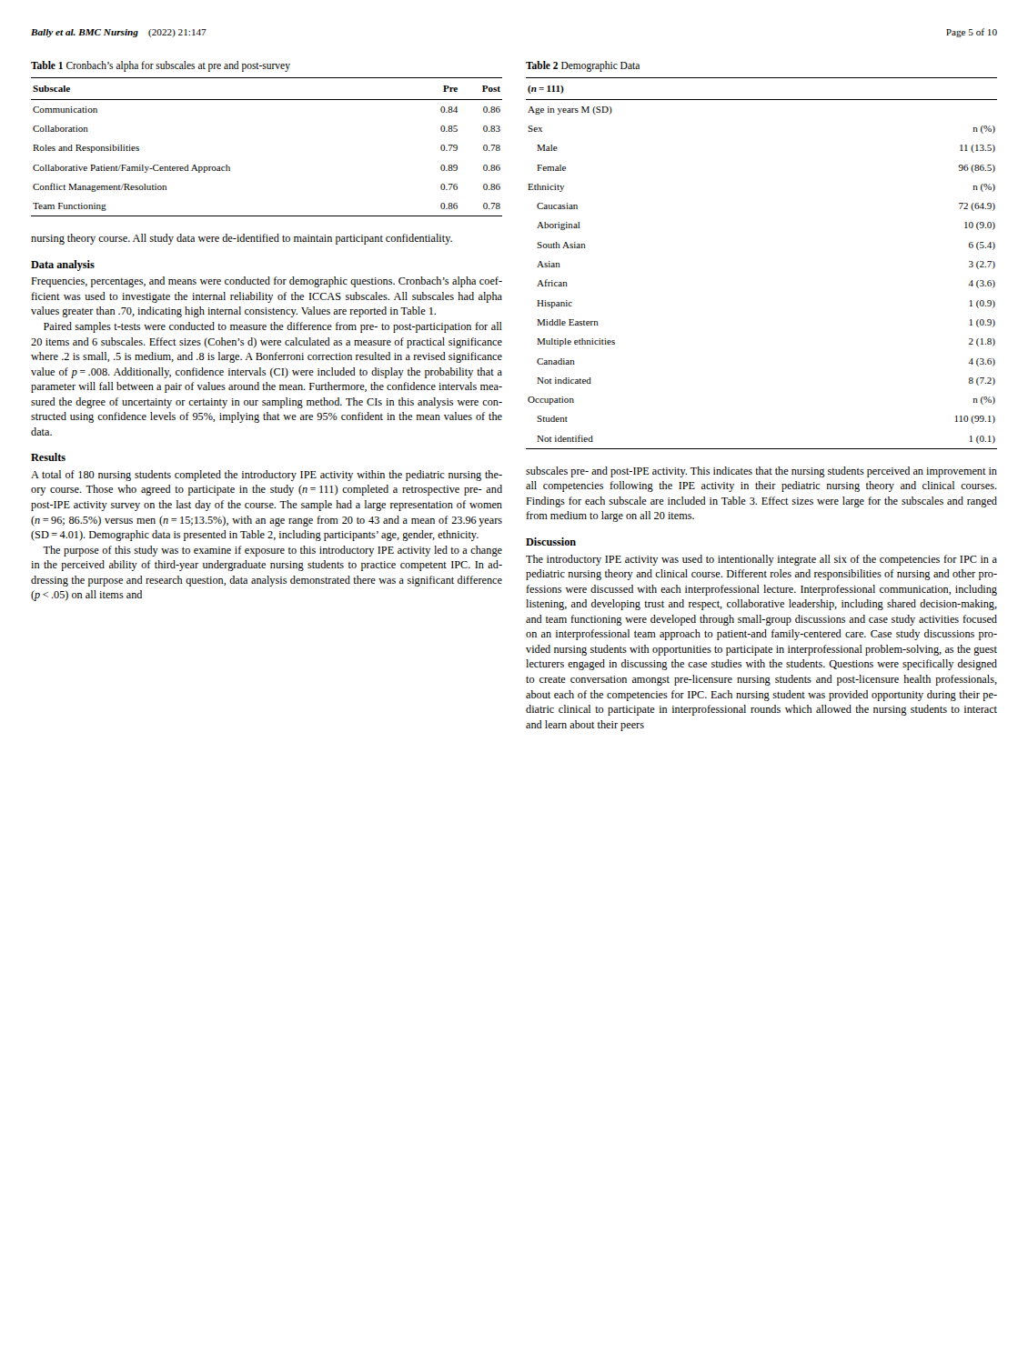Bally et al. BMC Nursing (2022) 21:147
Page 5 of 10
Table 1 Cronbach’s alpha for subscales at pre and post-survey
| Subscale | Pre | Post |
| --- | --- | --- |
| Communication | 0.84 | 0.86 |
| Collaboration | 0.85 | 0.83 |
| Roles and Responsibilities | 0.79 | 0.78 |
| Collaborative Patient/Family-Centered Approach | 0.89 | 0.86 |
| Conflict Management/Resolution | 0.76 | 0.86 |
| Team Functioning | 0.86 | 0.78 |
nursing theory course. All study data were de-identified to maintain participant confidentiality.
Data analysis
Frequencies, percentages, and means were conducted for demographic questions. Cronbach’s alpha coefficient was used to investigate the internal reliability of the ICCAS subscales. All subscales had alpha values greater than .70, indicating high internal consistency. Values are reported in Table 1.
Paired samples t-tests were conducted to measure the difference from pre- to post-participation for all 20 items and 6 subscales. Effect sizes (Cohen’s d) were calculated as a measure of practical significance where .2 is small, .5 is medium, and .8 is large. A Bonferroni correction resulted in a revised significance value of p = .008. Additionally, confidence intervals (CI) were included to display the probability that a parameter will fall between a pair of values around the mean. Furthermore, the confidence intervals measured the degree of uncertainty or certainty in our sampling method. The CIs in this analysis were constructed using confidence levels of 95%, implying that we are 95% confident in the mean values of the data.
Results
A total of 180 nursing students completed the introductory IPE activity within the pediatric nursing theory course. Those who agreed to participate in the study (n = 111) completed a retrospective pre- and post-IPE activity survey on the last day of the course. The sample had a large representation of women (n = 96; 86.5%) versus men (n = 15;13.5%), with an age range from 20 to 43 and a mean of 23.96 years (SD = 4.01). Demographic data is presented in Table 2, including participants’ age, gender, ethnicity.
The purpose of this study was to examine if exposure to this introductory IPE activity led to a change in the perceived ability of third-year undergraduate nursing students to practice competent IPC. In addressing the purpose and research question, data analysis demonstrated there was a significant difference (p < .05) on all items and
Table 2 Demographic Data
| ( n = 111) | |
| --- | --- |
| Age in years M (SD) | |
| Sex | n (%) |
| Male | 11 (13.5) |
| Female | 96 (86.5) |
| Ethnicity | n (%) |
| Caucasian | 72 (64.9) |
| Aboriginal | 10 (9.0) |
| South Asian | 6 (5.4) |
| Asian | 3 (2.7) |
| African | 4 (3.6) |
| Hispanic | 1 (0.9) |
| Middle Eastern | 1 (0.9) |
| Multiple ethnicities | 2 (1.8) |
| Canadian | 4 (3.6) |
| Not indicated | 8 (7.2) |
| Occupation | n (%) |
| Student | 110 (99.1) |
| Not identified | 1 (0.1) |
subscales pre- and post-IPE activity. This indicates that the nursing students perceived an improvement in all competencies following the IPE activity in their pediatric nursing theory and clinical courses. Findings for each subscale are included in Table 3. Effect sizes were large for the subscales and ranged from medium to large on all 20 items.
Discussion
The introductory IPE activity was used to intentionally integrate all six of the competencies for IPC in a pediatric nursing theory and clinical course. Different roles and responsibilities of nursing and other professions were discussed with each interprofessional lecture. Interprofessional communication, including listening, and developing trust and respect, collaborative leadership, including shared decision-making, and team functioning were developed through small-group discussions and case study activities focused on an interprofessional team approach to patient-and family-centered care. Case study discussions provided nursing students with opportunities to participate in interprofessional problem-solving, as the guest lecturers engaged in discussing the case studies with the students. Questions were specifically designed to create conversation amongst pre-licensure nursing students and post-licensure health professionals, about each of the competencies for IPC. Each nursing student was provided opportunity during their pediatric clinical to participate in interprofessional rounds which allowed the nursing students to interact and learn about their peers